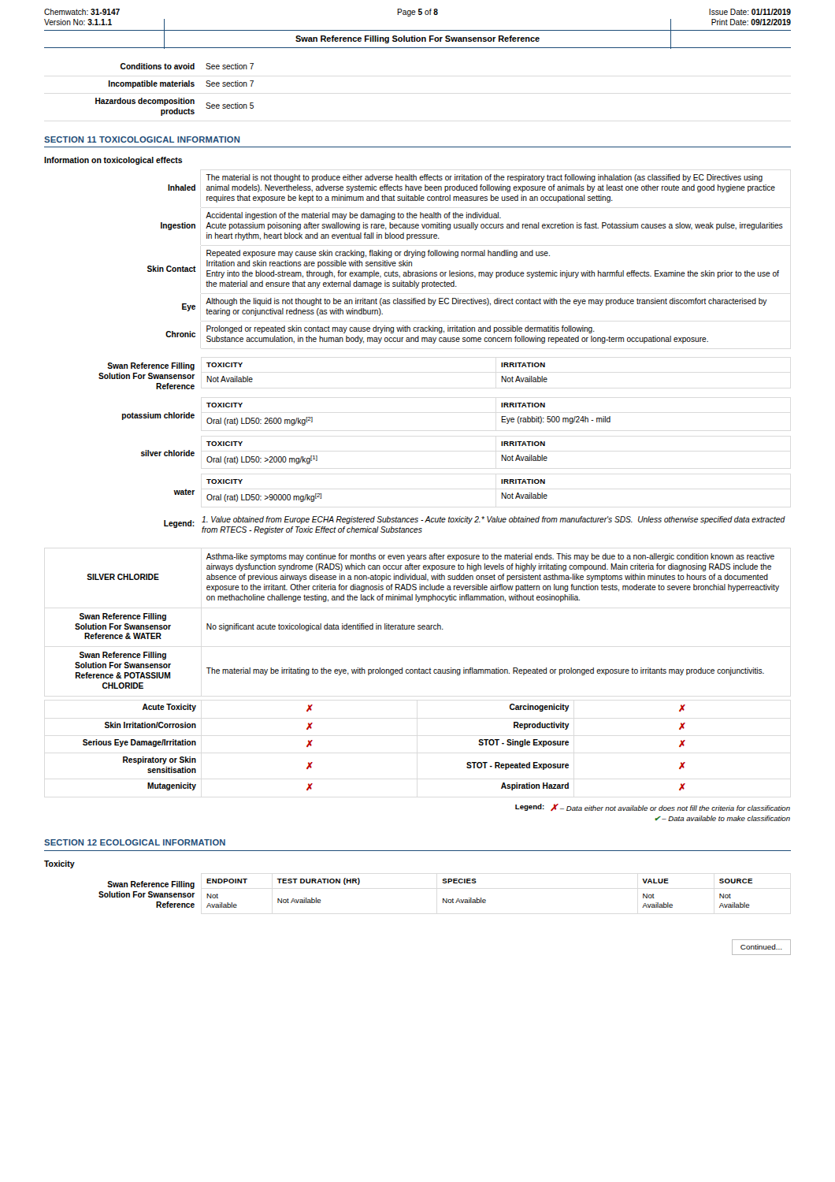Chemwatch: 31-9147
Version No: 3.1.1.1
Page 5 of 8
Issue Date: 01/11/2019
Print Date: 09/12/2019
Swan Reference Filling Solution For Swansensor Reference
| Conditions to avoid | See section 7 |
| Incompatible materials | See section 7 |
| Hazardous decomposition products | See section 5 |
SECTION 11 TOXICOLOGICAL INFORMATION
Information on toxicological effects
| Inhaled | The material is not thought to produce either adverse health effects or irritation of the respiratory tract following inhalation (as classified by EC Directives using animal models). Nevertheless, adverse systemic effects have been produced following exposure of animals by at least one other route and good hygiene practice requires that exposure be kept to a minimum and that suitable control measures be used in an occupational setting. |
| Ingestion | Accidental ingestion of the material may be damaging to the health of the individual. Acute potassium poisoning after swallowing is rare, because vomiting usually occurs and renal excretion is fast. Potassium causes a slow, weak pulse, irregularities in heart rhythm, heart block and an eventual fall in blood pressure. |
| Skin Contact | Repeated exposure may cause skin cracking, flaking or drying following normal handling and use. Irritation and skin reactions are possible with sensitive skin Entry into the blood-stream, through, for example, cuts, abrasions or lesions, may produce systemic injury with harmful effects. Examine the skin prior to the use of the material and ensure that any external damage is suitably protected. |
| Eye | Although the liquid is not thought to be an irritant (as classified by EC Directives), direct contact with the eye may produce transient discomfort characterised by tearing or conjunctival redness (as with windburn). |
| Chronic | Prolonged or repeated skin contact may cause drying with cracking, irritation and possible dermatitis following. Substance accumulation, in the human body, may occur and may cause some concern following repeated or long-term occupational exposure. |
| Swan Reference Filling Solution For Swansensor Reference | / TOXICITY / IRRITATION / / --- / --- / / Not Available / Not Available / |
| potassium chloride | / TOXICITY / IRRITATION / / --- / --- / / Oral (rat) LD50: 2600 mg/kg [2] / Eye (rabbit): 500 mg/24h - mild / |
| silver chloride | / TOXICITY / IRRITATION / / --- / --- / / Oral (rat) LD50: >2000 mg/kg [1] / Not Available / |
| water | / TOXICITY / IRRITATION / / --- / --- / / Oral (rat) LD50: >90000 mg/kg [2] / Not Available / |
| Legend: | 1. Value obtained from Europe ECHA Registered Substances - Acute toxicity 2.* Value obtained from manufacturer's SDS. Unless otherwise specified data extracted from RTECS - Register of Toxic Effect of chemical Substances |
| SILVER CHLORIDE | Asthma-like symptoms may continue for months or even years after exposure to the material ends. This may be due to a non-allergic condition known as reactive airways dysfunction syndrome (RADS) which can occur after exposure to high levels of highly irritating compound. Main criteria for diagnosing RADS include the absence of previous airways disease in a non-atopic individual, with sudden onset of persistent asthma-like symptoms within minutes to hours of a documented exposure to the irritant. Other criteria for diagnosis of RADS include a reversible airflow pattern on lung function tests, moderate to severe bronchial hyperreactivity on methacholine challenge testing, and the lack of minimal lymphocytic inflammation, without eosinophilia. |
| Swan Reference Filling Solution For Swansensor Reference & WATER | No significant acute toxicological data identified in literature search. |
| Swan Reference Filling Solution For Swansensor Reference & POTASSIUM CHLORIDE | The material may be irritating to the eye, with prolonged contact causing inflammation. Repeated or prolonged exposure to irritants may produce conjunctivitis. |
| Acute Toxicity | ✗ | Carcinogenicity | ✗ |
| Skin Irritation/Corrosion | ✗ | Reproductivity | ✗ |
| Serious Eye Damage/Irritation | ✗ | STOT - Single Exposure | ✗ |
| Respiratory or Skin sensitisation | ✗ | STOT - Repeated Exposure | ✗ |
| Mutagenicity | ✗ | Aspiration Hazard | ✗ |
| | Legend: | ✗ – Data either not available or does not fill the criteria for classification ✔ – Data available to make classification |
SECTION 12 ECOLOGICAL INFORMATION
Toxicity
| Swan Reference Filling Solution For Swansensor Reference | / ENDPOINT / TEST DURATION (HR) / SPECIES / VALUE / SOURCE / / --- / --- / --- / --- / --- / / Not Available / Not Available / Not Available / Not Available / Not Available / |
Continued...